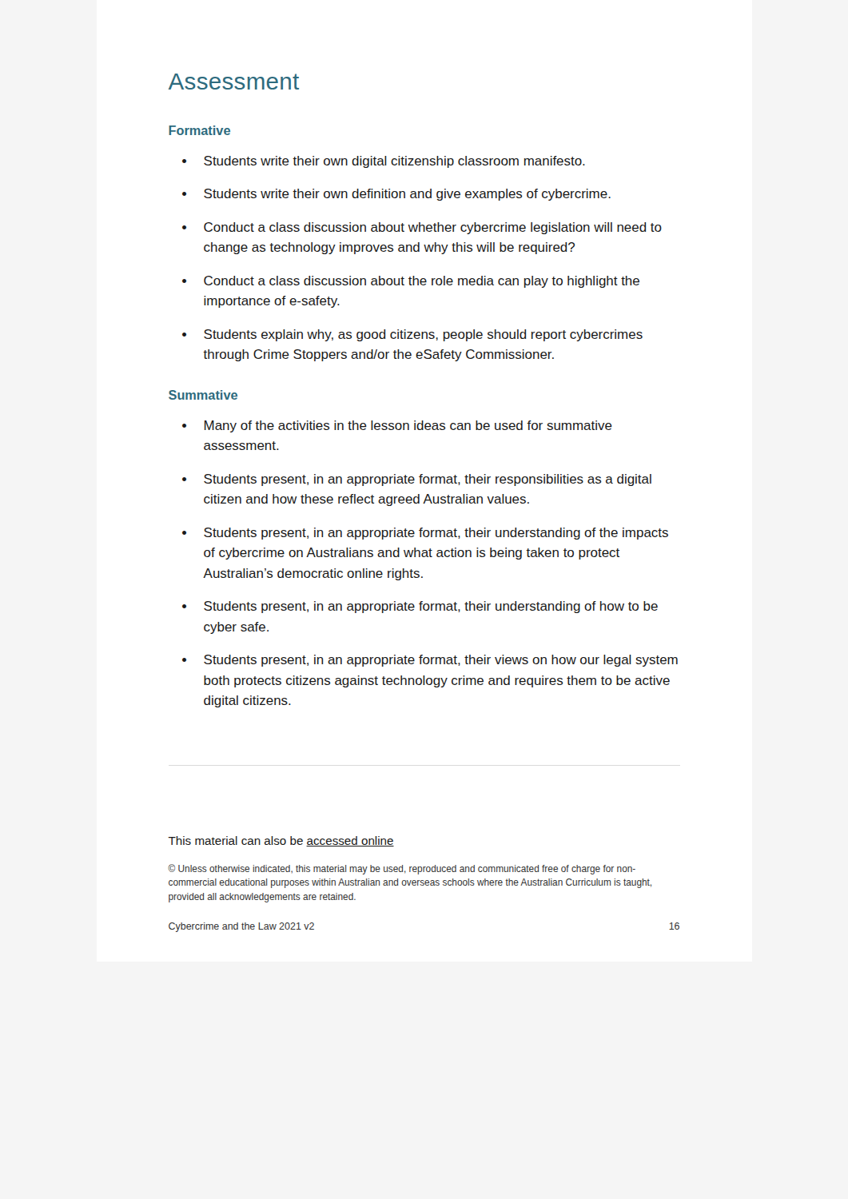Assessment
Formative
Students write their own digital citizenship classroom manifesto.
Students write their own definition and give examples of cybercrime.
Conduct a class discussion about whether cybercrime legislation will need to change as technology improves and why this will be required?
Conduct a class discussion about the role media can play to highlight the importance of e-safety.
Students explain why, as good citizens, people should report cybercrimes through Crime Stoppers and/or the eSafety Commissioner.
Summative
Many of the activities in the lesson ideas can be used for summative assessment.
Students present, in an appropriate format, their responsibilities as a digital citizen and how these reflect agreed Australian values.
Students present, in an appropriate format, their understanding of the impacts of cybercrime on Australians and what action is being taken to protect Australian’s democratic online rights.
Students present, in an appropriate format, their understanding of how to be cyber safe.
Students present, in an appropriate format, their views on how our legal system both protects citizens against technology crime and requires them to be active digital citizens.
This material can also be accessed online
© Unless otherwise indicated, this material may be used, reproduced and communicated free of charge for non-commercial educational purposes within Australian and overseas schools where the Australian Curriculum is taught, provided all acknowledgements are retained.
Cybercrime and the Law 2021 v2 16